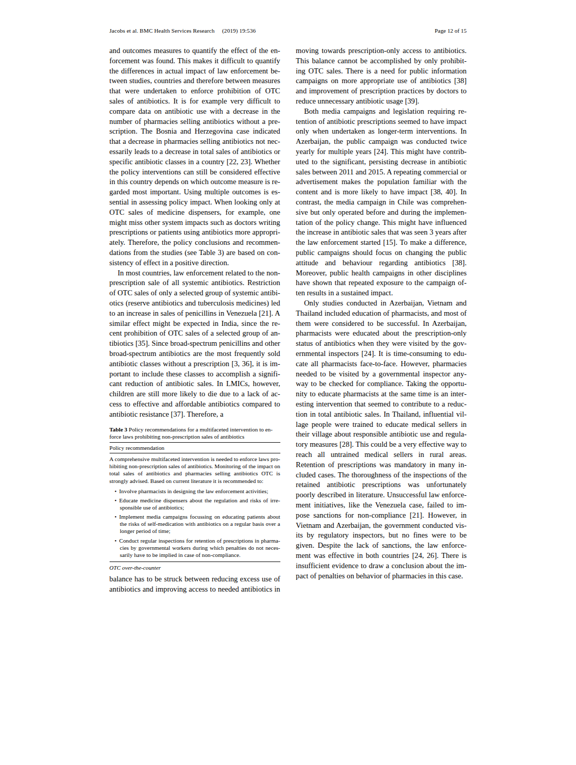Jacobs et al. BMC Health Services Research (2019) 19:536
Page 12 of 15
and outcomes measures to quantify the effect of the enforcement was found. This makes it difficult to quantify the differences in actual impact of law enforcement between studies, countries and therefore between measures that were undertaken to enforce prohibition of OTC sales of antibiotics. It is for example very difficult to compare data on antibiotic use with a decrease in the number of pharmacies selling antibiotics without a prescription. The Bosnia and Herzegovina case indicated that a decrease in pharmacies selling antibiotics not necessarily leads to a decrease in total sales of antibiotics or specific antibiotic classes in a country [22, 23]. Whether the policy interventions can still be considered effective in this country depends on which outcome measure is regarded most important. Using multiple outcomes is essential in assessing policy impact. When looking only at OTC sales of medicine dispensers, for example, one might miss other system impacts such as doctors writing prescriptions or patients using antibiotics more appropriately. Therefore, the policy conclusions and recommendations from the studies (see Table 3) are based on consistency of effect in a positive direction.
In most countries, law enforcement related to the non-prescription sale of all systemic antibiotics. Restriction of OTC sales of only a selected group of systemic antibiotics (reserve antibiotics and tuberculosis medicines) led to an increase in sales of penicillins in Venezuela [21]. A similar effect might be expected in India, since the recent prohibition of OTC sales of a selected group of antibiotics [35]. Since broad-spectrum penicillins and other broad-spectrum antibiotics are the most frequently sold antibiotic classes without a prescription [3, 36], it is important to include these classes to accomplish a significant reduction of antibiotic sales. In LMICs, however, children are still more likely to die due to a lack of access to effective and affordable antibiotics compared to antibiotic resistance [37]. Therefore, a
Table 3 Policy recommendations for a multifaceted intervention to enforce laws prohibiting non-prescription sales of antibiotics
| Policy recommendation |
| --- |
| A comprehensive multifaceted intervention is needed to enforce laws prohibiting non-prescription sales of antibiotics. Monitoring of the impact on total sales of antibiotics and pharmacies selling antibiotics OTC is strongly advised. Based on current literature it is recommended to: Involve pharmacists in designing the law enforcement activities; Educate medicine dispensers about the regulation and risks of irresponsible use of antibiotics; Implement media campaigns focussing on educating patients about the risks of self-medication with antibiotics on a regular basis over a longer period of time; Conduct regular inspections for retention of prescriptions in pharmacies by governmental workers during which penalties do not necessarily have to be implied in case of non-compliance. |
OTC over-the-counter
balance has to be struck between reducing excess use of antibiotics and improving access to needed antibiotics in moving towards prescription-only access to antibiotics. This balance cannot be accomplished by only prohibiting OTC sales. There is a need for public information campaigns on more appropriate use of antibiotics [38] and improvement of prescription practices by doctors to reduce unnecessary antibiotic usage [39].
Both media campaigns and legislation requiring retention of antibiotic prescriptions seemed to have impact only when undertaken as longer-term interventions. In Azerbaijan, the public campaign was conducted twice yearly for multiple years [24]. This might have contributed to the significant, persisting decrease in antibiotic sales between 2011 and 2015. A repeating commercial or advertisement makes the population familiar with the content and is more likely to have impact [38, 40]. In contrast, the media campaign in Chile was comprehensive but only operated before and during the implementation of the policy change. This might have influenced the increase in antibiotic sales that was seen 3 years after the law enforcement started [15]. To make a difference, public campaigns should focus on changing the public attitude and behaviour regarding antibiotics [38]. Moreover, public health campaigns in other disciplines have shown that repeated exposure to the campaign often results in a sustained impact.
Only studies conducted in Azerbaijan, Vietnam and Thailand included education of pharmacists, and most of them were considered to be successful. In Azerbaijan, pharmacists were educated about the prescription-only status of antibiotics when they were visited by the governmental inspectors [24]. It is time-consuming to educate all pharmacists face-to-face. However, pharmacies needed to be visited by a governmental inspector anyway to be checked for compliance. Taking the opportunity to educate pharmacists at the same time is an interesting intervention that seemed to contribute to a reduction in total antibiotic sales. In Thailand, influential village people were trained to educate medical sellers in their village about responsible antibiotic use and regulatory measures [28]. This could be a very effective way to reach all untrained medical sellers in rural areas. Retention of prescriptions was mandatory in many included cases. The thoroughness of the inspections of the retained antibiotic prescriptions was unfortunately poorly described in literature. Unsuccessful law enforcement initiatives, like the Venezuela case, failed to impose sanctions for non-compliance [21]. However, in Vietnam and Azerbaijan, the government conducted visits by regulatory inspectors, but no fines were to be given. Despite the lack of sanctions, the law enforcement was effective in both countries [24, 26]. There is insufficient evidence to draw a conclusion about the impact of penalties on behavior of pharmacies in this case.